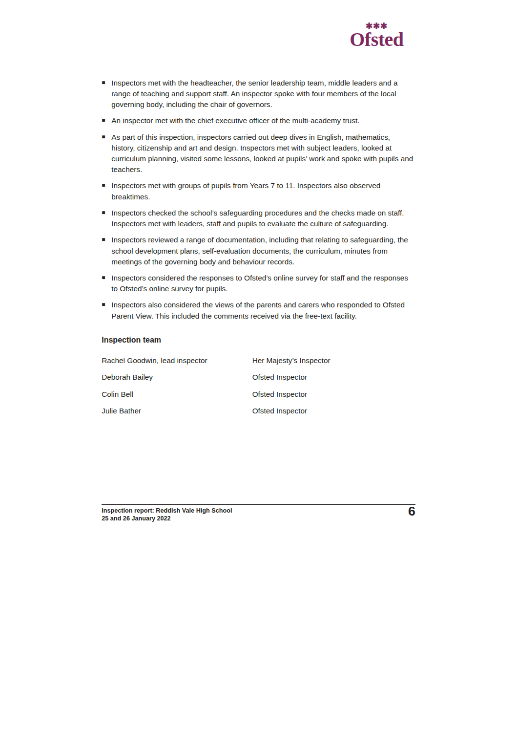✱✱✱
Ofsted
Inspectors met with the headteacher, the senior leadership team, middle leaders and a range of teaching and support staff. An inspector spoke with four members of the local governing body, including the chair of governors.
An inspector met with the chief executive officer of the multi-academy trust.
As part of this inspection, inspectors carried out deep dives in English, mathematics, history, citizenship and art and design. Inspectors met with subject leaders, looked at curriculum planning, visited some lessons, looked at pupils’ work and spoke with pupils and teachers.
Inspectors met with groups of pupils from Years 7 to 11. Inspectors also observed breaktimes.
Inspectors checked the school’s safeguarding procedures and the checks made on staff. Inspectors met with leaders, staff and pupils to evaluate the culture of safeguarding.
Inspectors reviewed a range of documentation, including that relating to safeguarding, the school development plans, self-evaluation documents, the curriculum, minutes from meetings of the governing body and behaviour records.
Inspectors considered the responses to Ofsted’s online survey for staff and the responses to Ofsted’s online survey for pupils.
Inspectors also considered the views of the parents and carers who responded to Ofsted Parent View. This included the comments received via the free-text facility.
Inspection team
| Rachel Goodwin, lead inspector | Her Majesty’s Inspector |
| Deborah Bailey | Ofsted Inspector |
| Colin Bell | Ofsted Inspector |
| Julie Bather | Ofsted Inspector |
Inspection report: Reddish Vale High School
25 and 26 January 2022
6